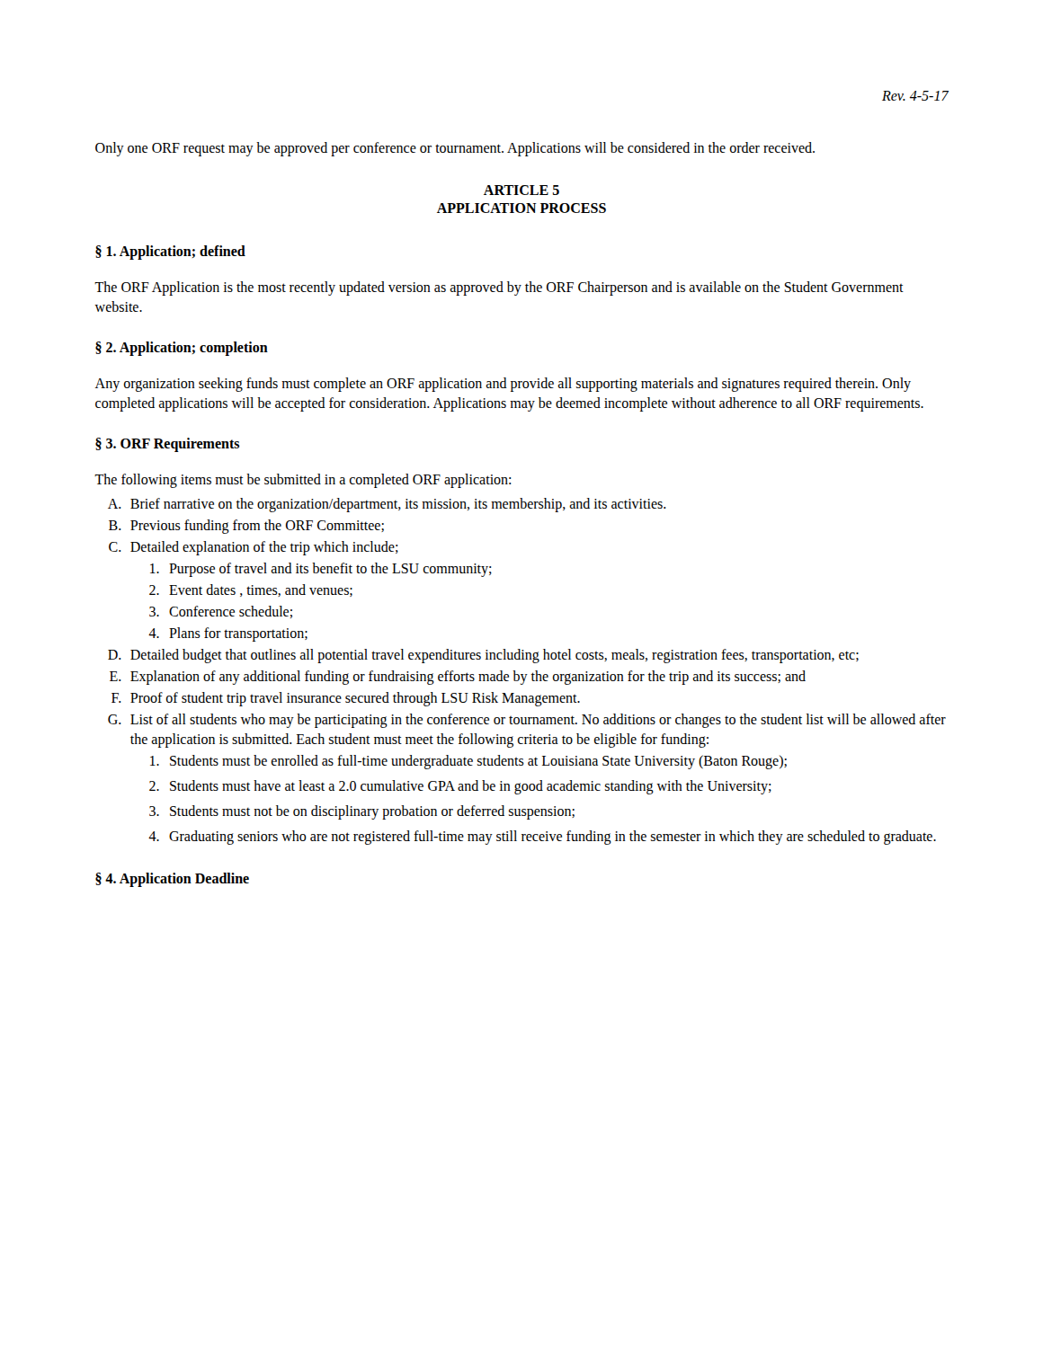Rev. 4-5-17
Only one ORF request may be approved per conference or tournament. Applications will be considered in the order received.
ARTICLE 5
APPLICATION PROCESS
§ 1. Application; defined
The ORF Application is the most recently updated version as approved by the ORF Chairperson and is available on the Student Government website.
§ 2. Application; completion
Any organization seeking funds must complete an ORF application and provide all supporting materials and signatures required therein. Only completed applications will be accepted for consideration. Applications may be deemed incomplete without adherence to all ORF requirements.
§ 3. ORF Requirements
The following items must be submitted in a completed ORF application:
Brief narrative on the organization/department, its mission, its membership, and its activities.
Previous funding from the ORF Committee;
Detailed explanation of the trip which include;
Purpose of travel and its benefit to the LSU community;
Event dates , times, and venues;
Conference schedule;
Plans for transportation;
Detailed budget that outlines all potential travel expenditures including hotel costs, meals, registration fees, transportation, etc;
Explanation of any additional funding or fundraising efforts made by the organization for the trip and its success; and
Proof of student trip travel insurance secured through LSU Risk Management.
List of all students who may be participating in the conference or tournament. No additions or changes to the student list will be allowed after the application is submitted. Each student must meet the following criteria to be eligible for funding:
Students must be enrolled as full-time undergraduate students at Louisiana State University (Baton Rouge);
Students must have at least a 2.0 cumulative GPA and be in good academic standing with the University;
Students must not be on disciplinary probation or deferred suspension;
Graduating seniors who are not registered full-time may still receive funding in the semester in which they are scheduled to graduate.
§ 4. Application Deadline